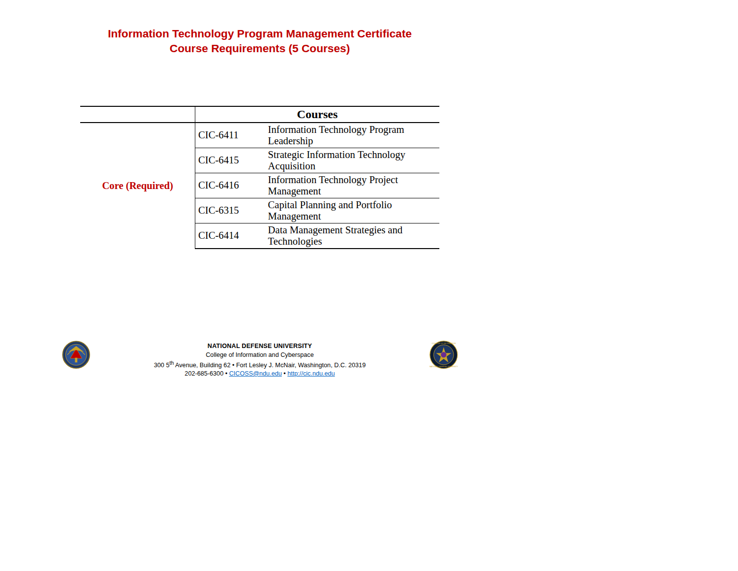Information Technology Program Management Certificate Course Requirements (5 Courses)
| | Courses |
| Core (Required) | CIC-6411 | Information Technology Program Leadership |
| CIC-6415 | Strategic Information Technology Acquisition |
| CIC-6416 | Information Technology Project Management |
| CIC-6315 | Capital Planning and Portfolio Management |
| CIC-6414 | Data Management Strategies and Technologies |
NATIONAL DEFENSE UNIVERSITY
College of Information and Cyberspace
300 5th Avenue, Building 62 • Fort Lesley J. McNair, Washington, D.C. 20319
202-685-6300 • CICOSS@ndu.edu • http://cic.ndu.edu
COLLEGE OF INFORMATION NATIONAL DEFENSE UNIVERSITY